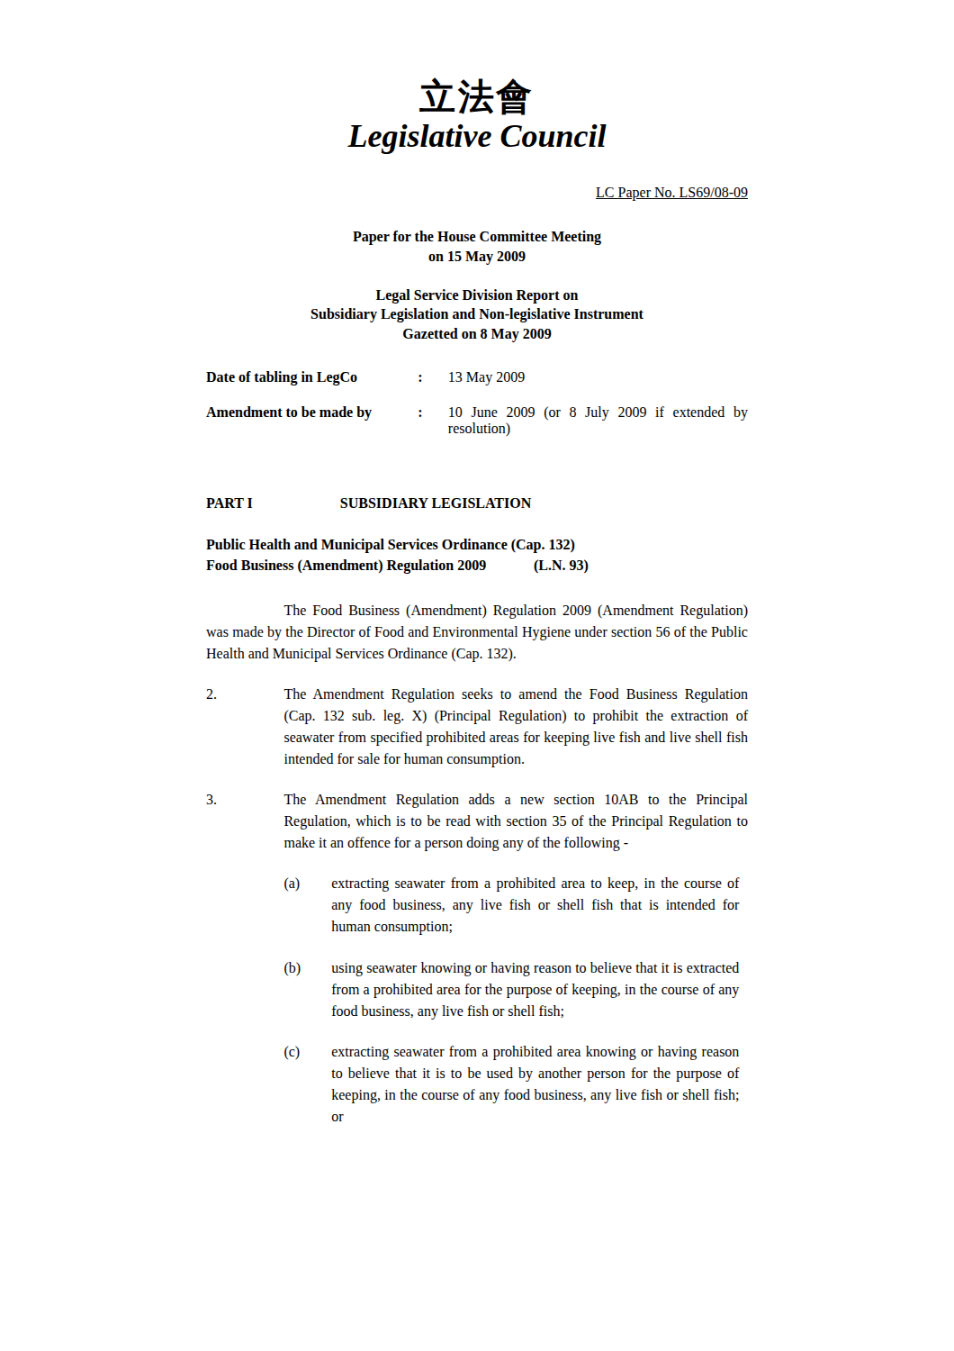立法會
Legislative Council
LC Paper No. LS69/08-09
Paper for the House Committee Meeting
on 15 May 2009
Legal Service Division Report on
Subsidiary Legislation and Non-legislative Instrument
Gazetted on 8 May 2009
| Date of tabling in LegCo | : | 13 May 2009 |
| Amendment to be made by | : | 10 June 2009 (or 8 July 2009 if extended by resolution) |
PART ISUBSIDIARY LEGISLATION
Public Health and Municipal Services Ordinance (Cap. 132)
Food Business (Amendment) Regulation 2009 (L.N. 93)
The Food Business (Amendment) Regulation 2009 (Amendment Regulation) was made by the Director of Food and Environmental Hygiene under section 56 of the Public Health and Municipal Services Ordinance (Cap. 132).
2.
The Amendment Regulation seeks to amend the Food Business Regulation (Cap. 132 sub. leg. X) (Principal Regulation) to prohibit the extraction of seawater from specified prohibited areas for keeping live fish and live shell fish intended for sale for human consumption.
3.
The Amendment Regulation adds a new section 10AB to the Principal Regulation, which is to be read with section 35 of the Principal Regulation to make it an offence for a person doing any of the following -
(a)
extracting seawater from a prohibited area to keep, in the course of any food business, any live fish or shell fish that is intended for human consumption;
(b)
using seawater knowing or having reason to believe that it is extracted from a prohibited area for the purpose of keeping, in the course of any food business, any live fish or shell fish;
(c)
extracting seawater from a prohibited area knowing or having reason to believe that it is to be used by another person for the purpose of keeping, in the course of any food business, any live fish or shell fish; or